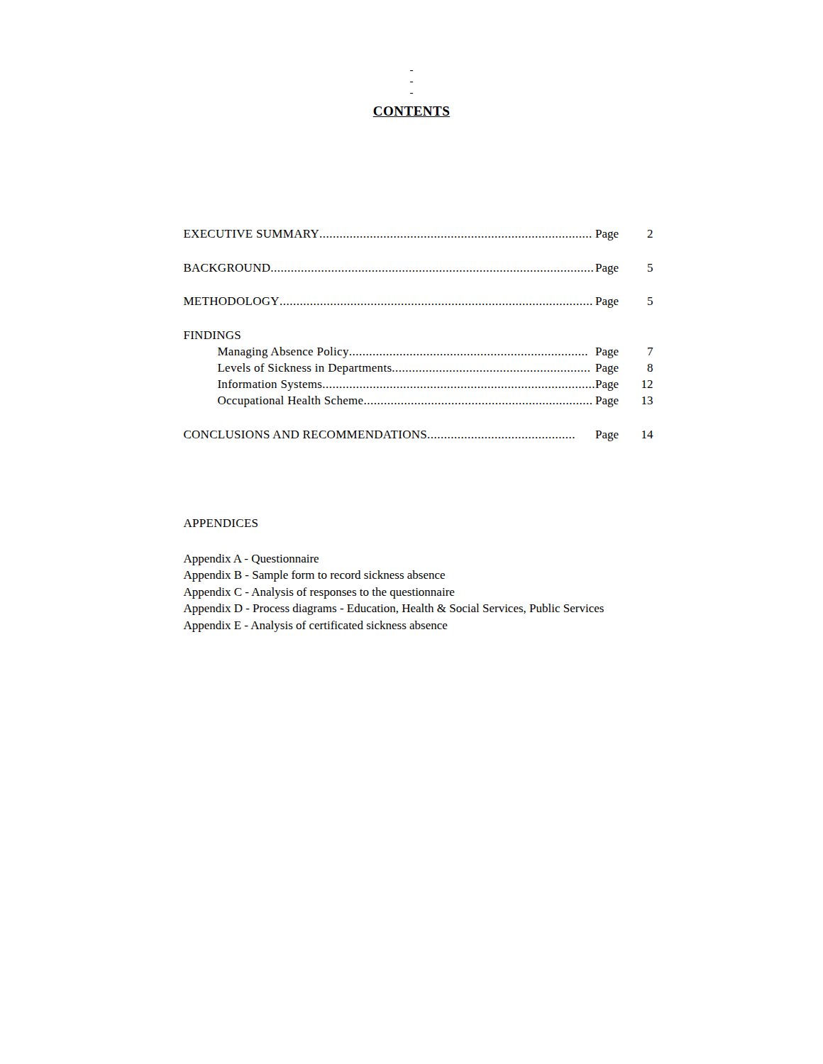- - -
CONTENTS
| EXECUTIVE SUMMARY ................................................................................. | Page 2 |
| BACKGROUND ................................................................................................ | Page 5 |
| METHODOLOGY ............................................................................................. | Page 5 |
| FINDINGS | |
| Managing Absence Policy ....................................................................... | Page 7 |
| Levels of Sickness in Departments ........................................................... | Page 8 |
| Information Systems ................................................................................. | Page 12 |
| Occupational Health Scheme .................................................................... | Page 13 |
| CONCLUSIONS AND RECOMMENDATIONS ............................................ | Page 14 |
APPENDICES
Appendix A - Questionnaire
Appendix B - Sample form to record sickness absence
Appendix C - Analysis of responses to the questionnaire
Appendix D - Process diagrams - Education, Health & Social Services, Public Services
Appendix E - Analysis of certificated sickness absence